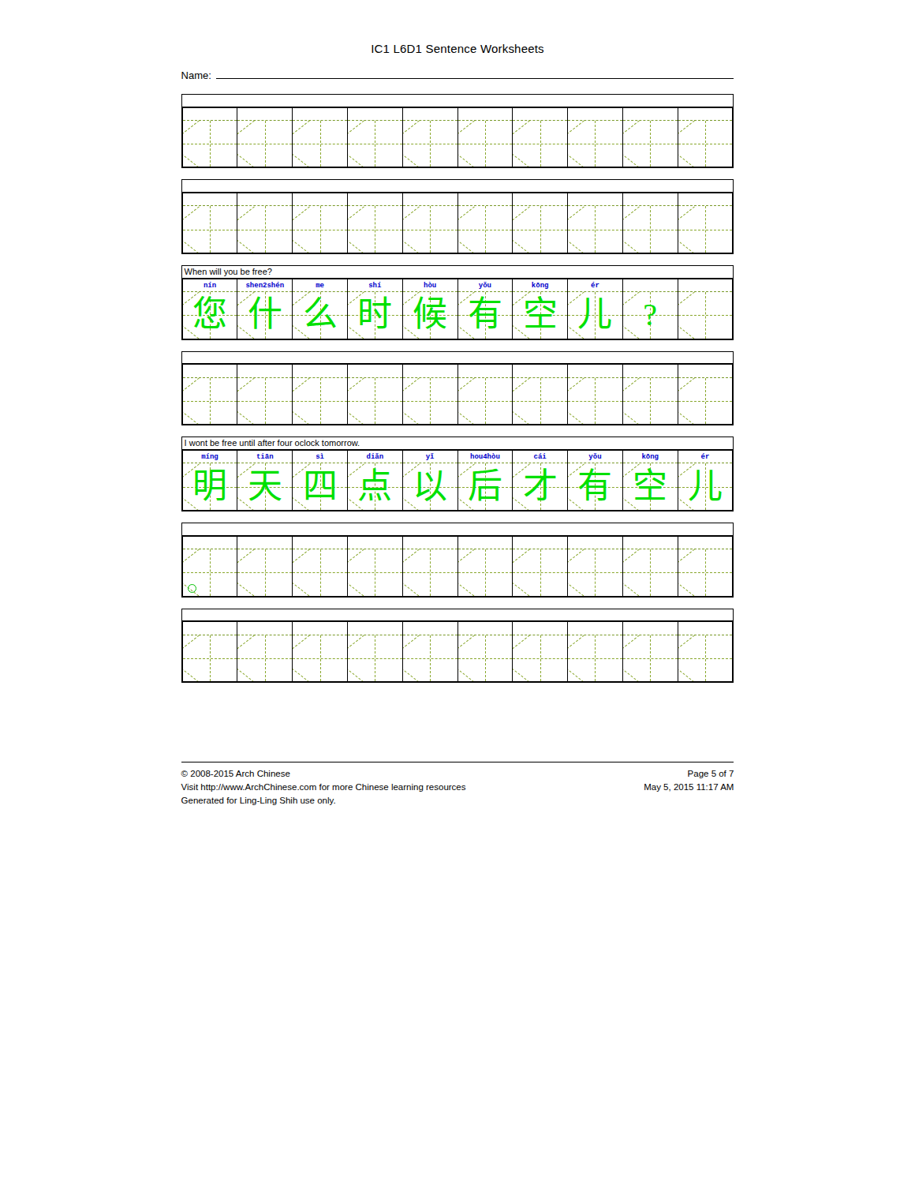IC1 L6D1 Sentence Worksheets
Name:
When will you be free?
| nín 您 | shen2shén 什 | me 么 | shí 时 | hòu 候 | yǒu 有 | kōng 空 | ér 儿 | ? | |
I wont be free until after four oclock tomorrow.
| míng 明 | tiān 天 | sì 四 | diǎn 点 | yǐ 以 | hou4hòu 后 | cái 才 | yǒu 有 | kōng 空 | ér 儿 |
© 2008-2015 Arch Chinese
Visit http://www.ArchChinese.com for more Chinese learning resources
Generated for Ling-Ling Shih use only.
Page 5 of 7
May 5, 2015 11:17 AM